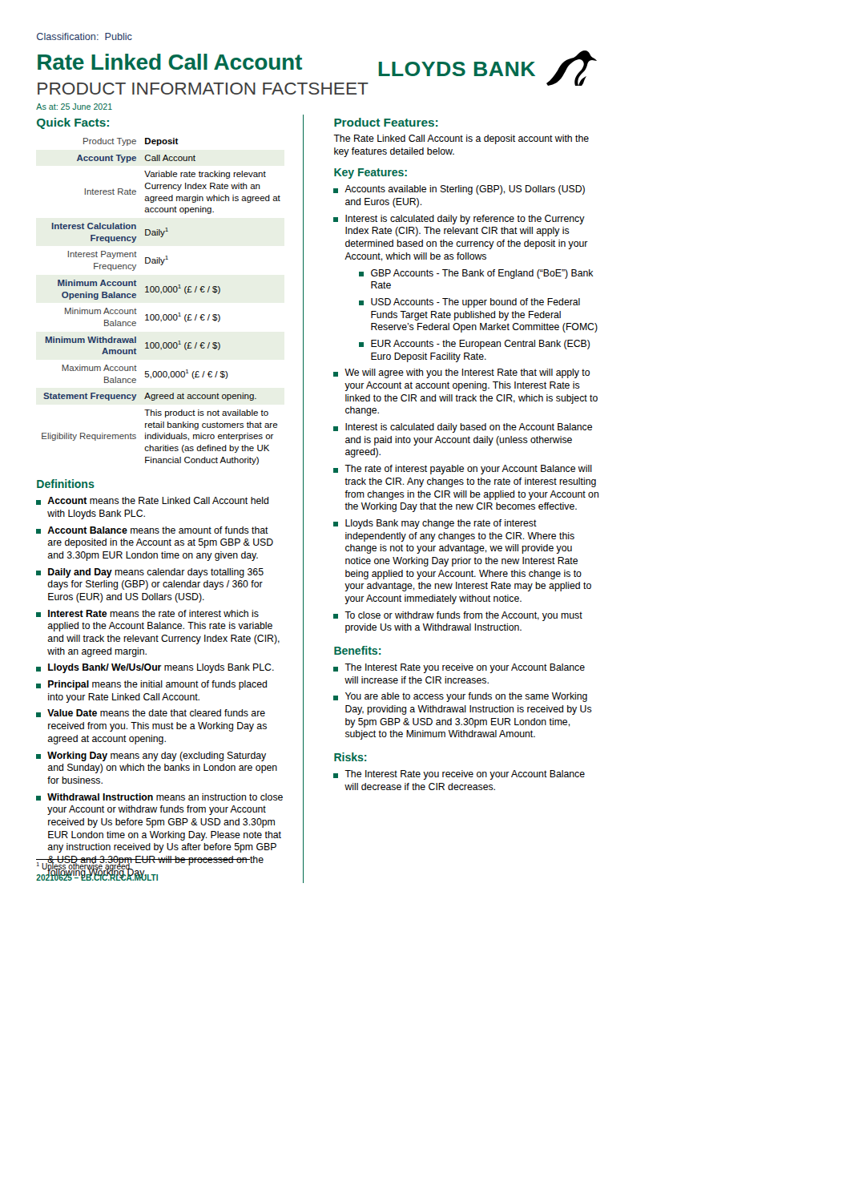Classification: Public
Rate Linked Call Account
PRODUCT INFORMATION FACTSHEET
As at: 25 June 2021
LLOYDS BANK
Quick Facts:
| Product Type | Deposit |
| Account Type | Call Account |
| Interest Rate | Variable rate tracking relevant Currency Index Rate with an agreed margin which is agreed at account opening. |
| Interest Calculation Frequency | Daily 1 |
| Interest Payment Frequency | Daily 1 |
| Minimum Account Opening Balance | 100,000 1 (£ / € / $) |
| Minimum Account Balance | 100,000 1 (£ / € / $) |
| Minimum Withdrawal Amount | 100,000 1 (£ / € / $) |
| Maximum Account Balance | 5,000,000 1 (£ / € / $) |
| Statement Frequency | Agreed at account opening. |
| Eligibility Requirements | This product is not available to retail banking customers that are individuals, micro enterprises or charities (as defined by the UK Financial Conduct Authority) |
Definitions
Account means the Rate Linked Call Account held with Lloyds Bank PLC.
Account Balance means the amount of funds that are deposited in the Account as at 5pm GBP & USD and 3.30pm EUR London time on any given day.
Daily and Day means calendar days totalling 365 days for Sterling (GBP) or calendar days / 360 for Euros (EUR) and US Dollars (USD).
Interest Rate means the rate of interest which is applied to the Account Balance. This rate is variable and will track the relevant Currency Index Rate (CIR), with an agreed margin.
Lloyds Bank/ We/Us/Our means Lloyds Bank PLC.
Principal means the initial amount of funds placed into your Rate Linked Call Account.
Value Date means the date that cleared funds are received from you. This must be a Working Day as agreed at account opening.
Working Day means any day (excluding Saturday and Sunday) on which the banks in London are open for business.
Withdrawal Instruction means an instruction to close your Account or withdraw funds from your Account received by Us before 5pm GBP & USD and 3.30pm EUR London time on a Working Day. Please note that any instruction received by Us after before 5pm GBP & USD and 3.30pm EUR will be processed on the following Working Day.
Product Features:
The Rate Linked Call Account is a deposit account with the key features detailed below.
Key Features:
Accounts available in Sterling (GBP), US Dollars (USD) and Euros (EUR).
Interest is calculated daily by reference to the Currency Index Rate (CIR). The relevant CIR that will apply is determined based on the currency of the deposit in your Account, which will be as follows
GBP Accounts - The Bank of England (“BoE”) Bank Rate
USD Accounts - The upper bound of the Federal Funds Target Rate published by the Federal Reserve’s Federal Open Market Committee (FOMC)
EUR Accounts - the European Central Bank (ECB) Euro Deposit Facility Rate.
We will agree with you the Interest Rate that will apply to your Account at account opening. This Interest Rate is linked to the CIR and will track the CIR, which is subject to change.
Interest is calculated daily based on the Account Balance and is paid into your Account daily (unless otherwise agreed).
The rate of interest payable on your Account Balance will track the CIR. Any changes to the rate of interest resulting from changes in the CIR will be applied to your Account on the Working Day that the new CIR becomes effective.
Lloyds Bank may change the rate of interest independently of any changes to the CIR. Where this change is not to your advantage, we will provide you notice one Working Day prior to the new Interest Rate being applied to your Account. Where this change is to your advantage, the new Interest Rate may be applied to your Account immediately without notice.
To close or withdraw funds from the Account, you must provide Us with a Withdrawal Instruction.
Benefits:
The Interest Rate you receive on your Account Balance will increase if the CIR increases.
You are able to access your funds on the same Working Day, providing a Withdrawal Instruction is received by Us by 5pm GBP & USD and 3.30pm EUR London time, subject to the Minimum Withdrawal Amount.
Risks:
The Interest Rate you receive on your Account Balance will decrease if the CIR decreases.
1 Unless otherwise agreed
20210625 – LB.CIC.RLCA.MULTI